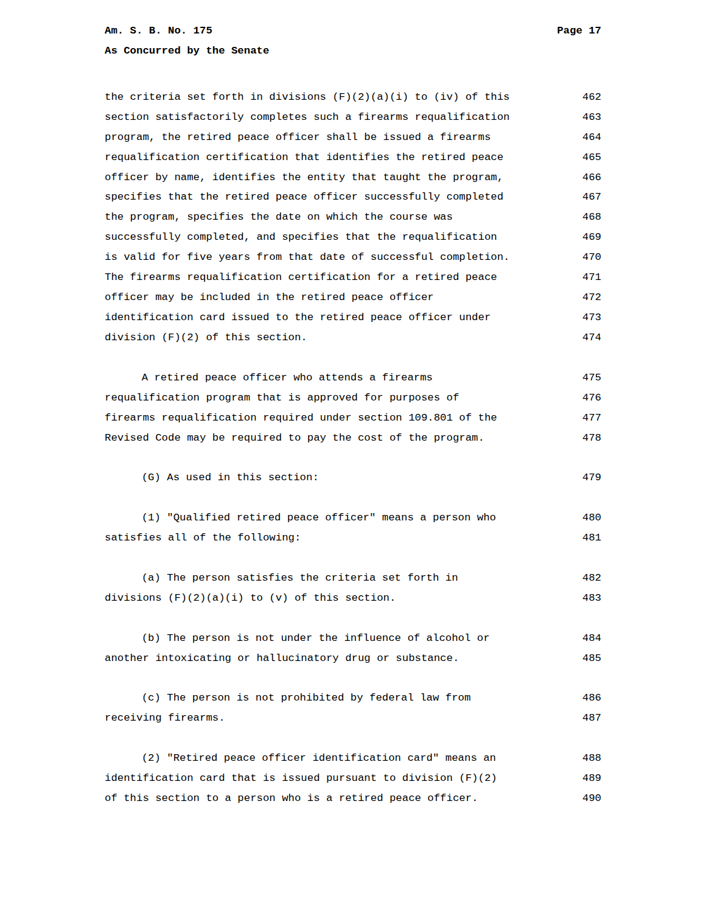Am. S. B. No. 175 As Concurred by the Senate
Page 17
the criteria set forth in divisions (F)(2)(a)(i) to (iv) of this 462
section satisfactorily completes such a firearms requalification 463
program, the retired peace officer shall be issued a firearms 464
requalification certification that identifies the retired peace 465
officer by name, identifies the entity that taught the program, 466
specifies that the retired peace officer successfully completed 467
the program, specifies the date on which the course was 468
successfully completed, and specifies that the requalification 469
is valid for five years from that date of successful completion. 470
The firearms requalification certification for a retired peace 471
officer may be included in the retired peace officer 472
identification card issued to the retired peace officer under 473
division (F)(2) of this section. 474
A retired peace officer who attends a firearms 475
requalification program that is approved for purposes of 476
firearms requalification required under section 109.801 of the 477
Revised Code may be required to pay the cost of the program. 478
(G) As used in this section: 479
(1) "Qualified retired peace officer" means a person who 480
satisfies all of the following: 481
(a) The person satisfies the criteria set forth in 482
divisions (F)(2)(a)(i) to (v) of this section. 483
(b) The person is not under the influence of alcohol or 484
another intoxicating or hallucinatory drug or substance. 485
(c) The person is not prohibited by federal law from 486
receiving firearms. 487
(2) "Retired peace officer identification card" means an 488
identification card that is issued pursuant to division (F)(2) 489
of this section to a person who is a retired peace officer. 490